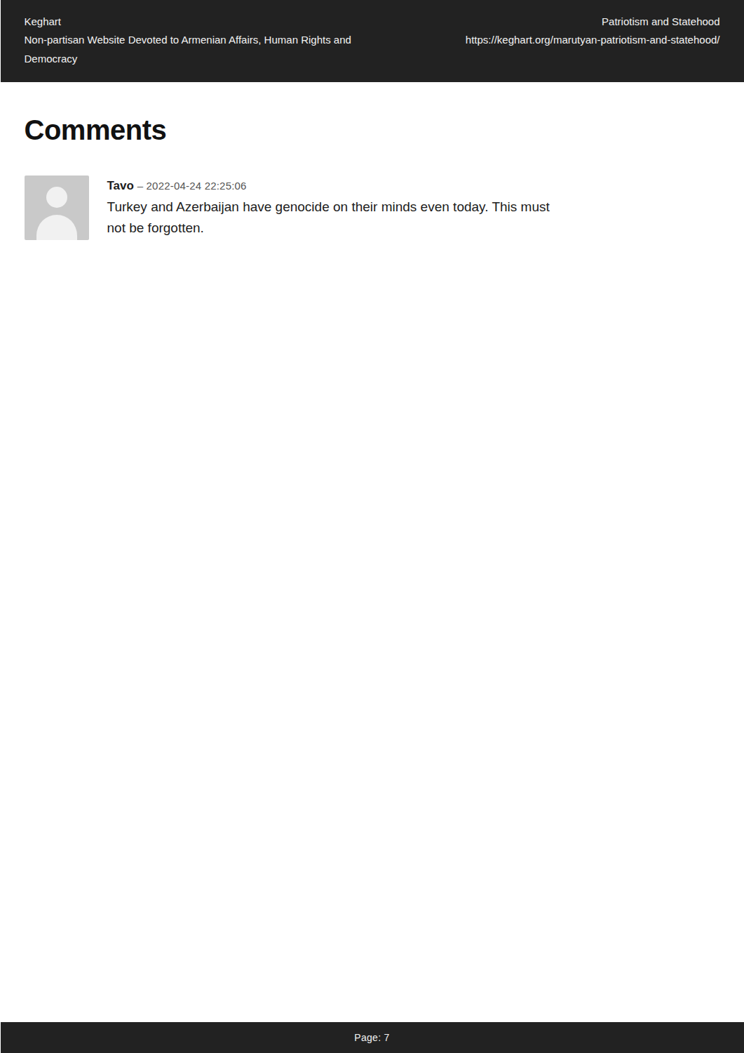Keghart Non-partisan Website Devoted to Armenian Affairs, Human Rights and Democracy
Patriotism and Statehood https://keghart.org/marutyan-patriotism-and-statehood/
Comments
Tavo – 2022-04-24 22:25:06
Turkey and Azerbaijan have genocide on their minds even today. This must not be forgotten.
Page: 7